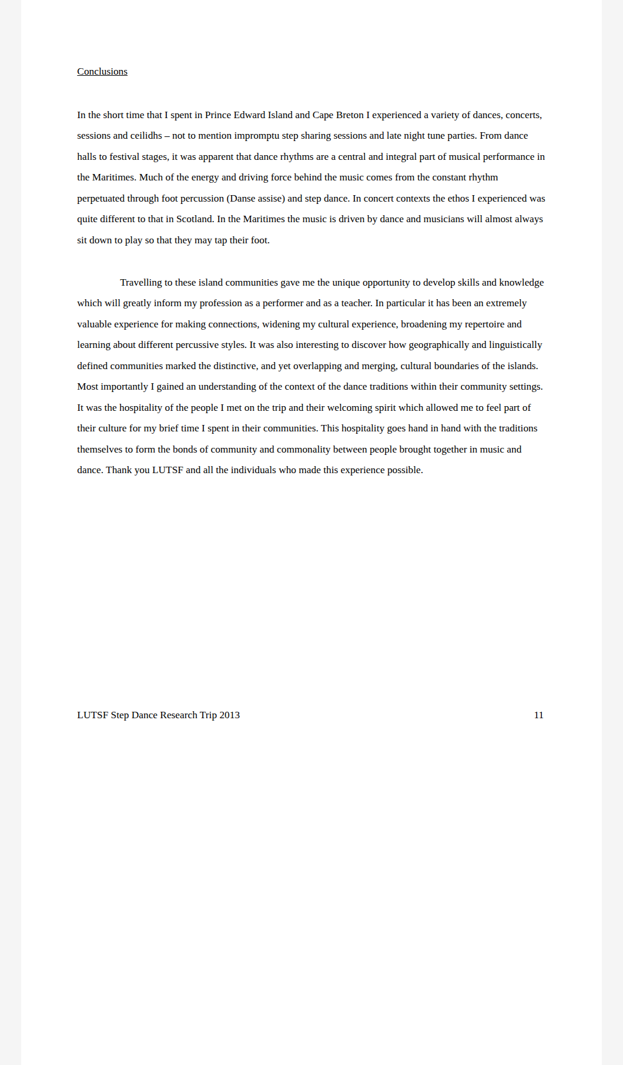Conclusions
In the short time that I spent in Prince Edward Island and Cape Breton I experienced a variety of dances, concerts, sessions and ceilidhs – not to mention impromptu step sharing sessions and late night tune parties. From dance halls to festival stages, it was apparent that dance rhythms are a central and integral part of musical performance in the Maritimes. Much of the energy and driving force behind the music comes from the constant rhythm perpetuated through foot percussion (Danse assise) and step dance. In concert contexts the ethos I experienced was quite different to that in Scotland. In the Maritimes the music is driven by dance and musicians will almost always sit down to play so that they may tap their foot.
Travelling to these island communities gave me the unique opportunity to develop skills and knowledge which will greatly inform my profession as a performer and as a teacher. In particular it has been an extremely valuable experience for making connections, widening my cultural experience, broadening my repertoire and learning about different percussive styles. It was also interesting to discover how geographically and linguistically defined communities marked the distinctive, and yet overlapping and merging, cultural boundaries of the islands. Most importantly I gained an understanding of the context of the dance traditions within their community settings. It was the hospitality of the people I met on the trip and their welcoming spirit which allowed me to feel part of their culture for my brief time I spent in their communities. This hospitality goes hand in hand with the traditions themselves to form the bonds of community and commonality between people brought together in music and dance. Thank you LUTSF and all the individuals who made this experience possible.
LUTSF Step Dance Research Trip 2013 11